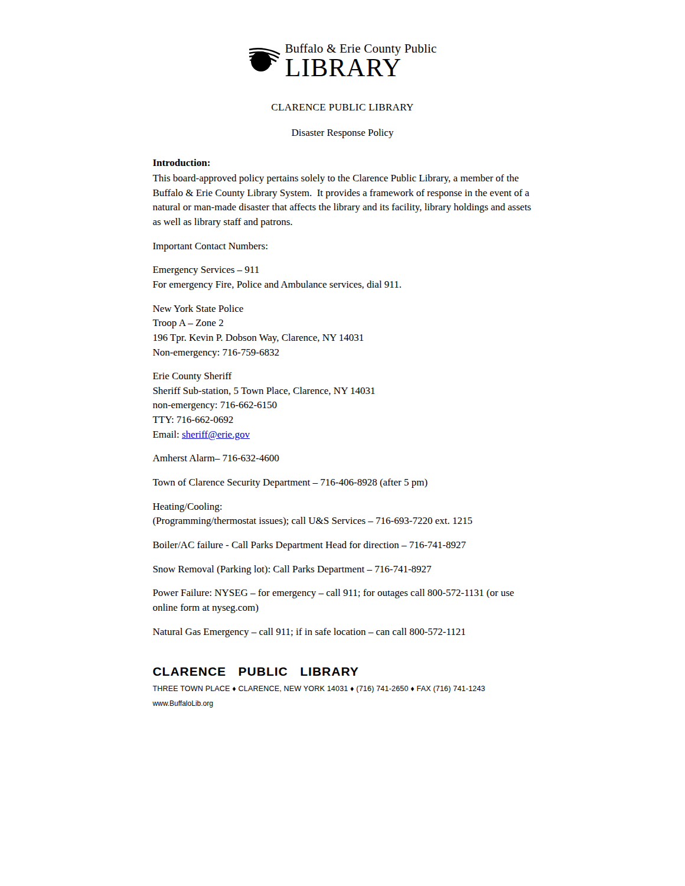Buffalo & Erie County Public
LIBRARY
CLARENCE PUBLIC LIBRARY
Disaster Response Policy
Introduction:
This board-approved policy pertains solely to the Clarence Public Library, a member of the Buffalo & Erie County Library System. It provides a framework of response in the event of a natural or man-made disaster that affects the library and its facility, library holdings and assets as well as library staff and patrons.
Important Contact Numbers:
Emergency Services – 911
For emergency Fire, Police and Ambulance services, dial 911.
New York State Police
Troop A – Zone 2
196 Tpr. Kevin P. Dobson Way, Clarence, NY 14031
Non-emergency: 716-759-6832
Erie County Sheriff
Sheriff Sub-station, 5 Town Place, Clarence, NY 14031
non-emergency: 716-662-6150
TTY: 716-662-0692
Email: sheriff@erie.gov
Amherst Alarm– 716-632-4600
Town of Clarence Security Department – 716-406-8928 (after 5 pm)
Heating/Cooling:
(Programming/thermostat issues); call U&S Services – 716-693-7220 ext. 1215
Boiler/AC failure - Call Parks Department Head for direction – 716-741-8927
Snow Removal (Parking lot): Call Parks Department – 716-741-8927
Power Failure: NYSEG – for emergency – call 911; for outages call 800-572-1131 (or use online form at nyseg.com)
Natural Gas Emergency – call 911; if in safe location – can call 800-572-1121
CLARENCE PUBLIC LIBRARY
THREE TOWN PLACE ♦ CLARENCE, NEW YORK 14031 ♦ (716) 741-2650 ♦ FAX (716) 741-1243
www.BuffaloLib.org